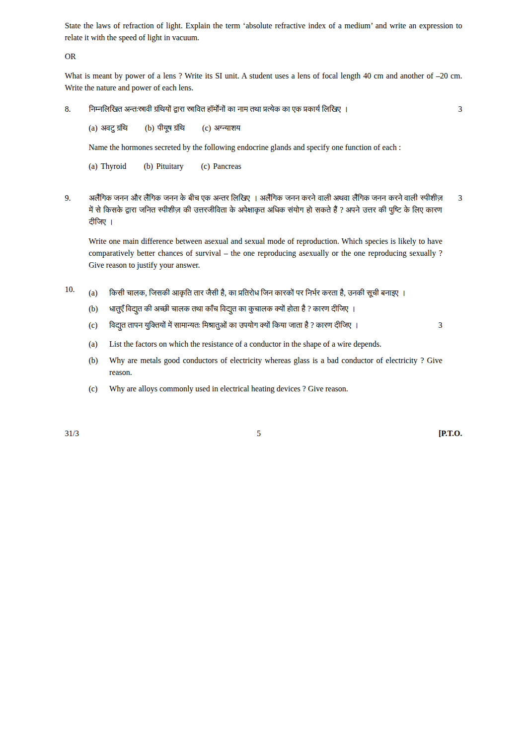State the laws of refraction of light. Explain the term ‘absolute refractive index of a medium’ and write an expression to relate it with the speed of light in vacuum.
OR
What is meant by power of a lens ? Write its SI unit. A student uses a lens of focal length 40 cm and another of –20 cm. Write the nature and power of each lens.
8.
निम्नलिखित अन्तःस्रावी ग्रंथियों द्वारा स्रावित हॉर्मोनों का नाम तथा प्रत्येक का एक प्रकार्य लिखिए ।
(a) अवटु ग्रंथि
(b) पीयूष ग्रंथि
(c) अग्न्याशय
Name the hormones secreted by the following endocrine glands and specify one function of each :
(a) Thyroid
(b) Pituitary
(c) Pancreas
3
9.
अलैंगिक जनन और लैंगिक जनन के बीच एक अन्तर लिखिए । अलैंगिक जनन करने वाली अथवा लैंगिक जनन करने वाली स्पीशीज़ में से किसके द्वारा जनित स्पीशीज़ की उत्तरजीविता के अपेक्षाकृत अधिक संयोग हो सकते हैं ? अपने उत्तर की पुष्टि के लिए कारण दीजिए ।
Write one main difference between asexual and sexual mode of reproduction. Which species is likely to have comparatively better chances of survival – the one reproducing asexually or the one reproducing sexually ? Give reason to justify your answer.
3
10.
(a)
किसी चालक, जिसकी आकृति तार जैसी है, का प्रतिरोध जिन कारकों पर निर्भर करता है, उनकी सूची बनाइए ।
(b)
धातुएँ विद्युत की अच्छी चालक तथा काँच विद्युत का कुचालक क्यों होता है ? कारण दीजिए ।
(c)
विद्युत तापन युक्तियों में सामान्यतः मिश्रातुओं का उपयोग क्यों किया जाता है ? कारण दीजिए ।
3
(a)
List the factors on which the resistance of a conductor in the shape of a wire depends.
(b)
Why are metals good conductors of electricity whereas glass is a bad conductor of electricity ? Give reason.
(c)
Why are alloys commonly used in electrical heating devices ? Give reason.
31/3
5
[P.T.O.